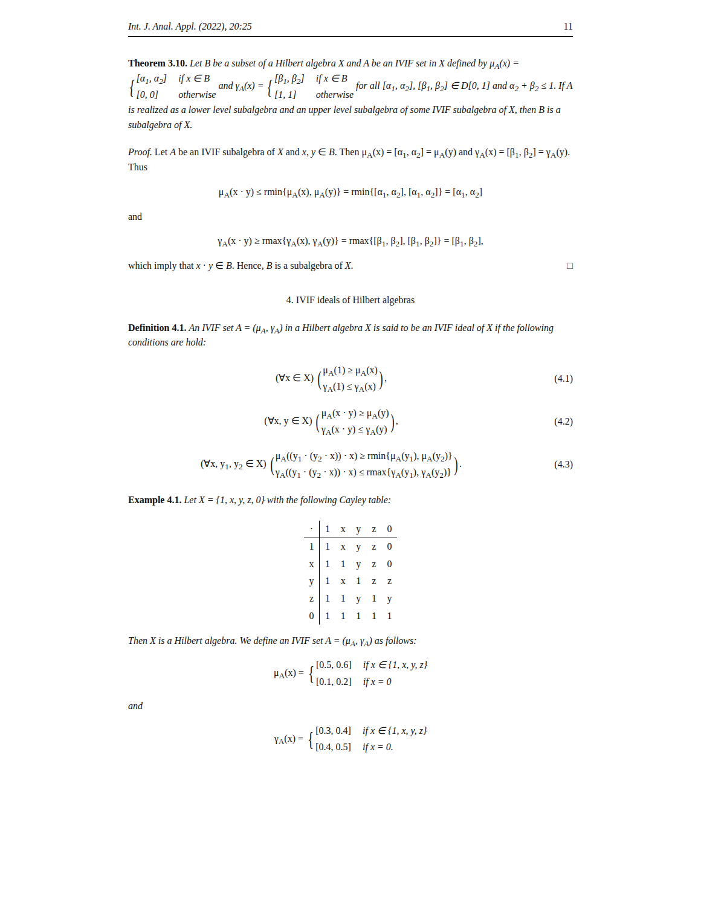Int. J. Anal. Appl. (2022), 20:25 11
Theorem 3.10. Let B be a subset of a Hilbert algebra X and A be an IVIF set in X defined by μA(x) = { [α1, α2] if x ∈ B [0, 0] otherwise and γA(x) = { [β1, β2] if x ∈ B [1, 1] otherwise for all [α1, α2], [β1, β2] ∈ D[0, 1] and α2 + β2 ≤ 1. If A is realized as a lower level subalgebra and an upper level subalgebra of some IVIF subalgebra of X, then B is a subalgebra of X.
Proof. Let A be an IVIF subalgebra of X and x, y ∈ B. Then μA(x) = [α1, α2] = μA(y) and γA(x) = [β1, β2] = γA(y). Thus
μA(x · y) ≤ rmin{μA(x), μA(y)} = rmin{[α1, α2], [α1, α2]} = [α1, α2]
and
γA(x · y) ≥ rmax{γA(x), γA(y)} = rmax{[β1, β2], [β1, β2]} = [β1, β2],
which imply that x · y ∈ B. Hence, B is a subalgebra of X. □
4. IVIF ideals of Hilbert algebras
Definition 4.1. An IVIF set A = (μA, γA) in a Hilbert algebra X is said to be an IVIF ideal of X if the following conditions are hold:
(∀x ∈ X) ( μA(1) ≥ μA(x) γA(1) ≤ γA(x) ),
(4.1)
(∀x, y ∈ X) ( μA(x · y) ≥ μA(y) γA(x · y) ≤ γA(y) ),
(4.2)
(∀x, y1, y2 ∈ X) ( μA((y1 · (y2 · x)) · x) ≥ rmin{μA(y1), μA(y2)} γA((y1 · (y2 · x)) · x) ≤ rmax{γA(y1), γA(y2)} ).
(4.3)
Example 4.1. Let X = {1, x, y, z, 0} with the following Cayley table:
| · | 1 | x | y | z | 0 |
| --- | --- | --- | --- | --- | --- |
| 1 | 1 | x | y | z | 0 |
| x | 1 | 1 | y | z | 0 |
| y | 1 | x | 1 | z | z |
| z | 1 | 1 | y | 1 | y |
| 0 | 1 | 1 | 1 | 1 | 1 |
Then X is a Hilbert algebra. We define an IVIF set A = (μA, γA) as follows:
μA(x) = { [0.5, 0.6] if x ∈ {1, x, y, z} [0.1, 0.2] if x = 0
and
γA(x) = { [0.3, 0.4] if x ∈ {1, x, y, z} [0.4, 0.5] if x = 0.